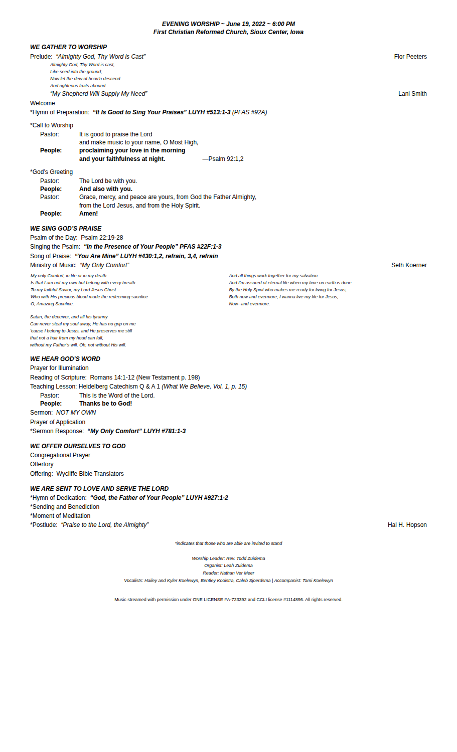EVENING WORSHIP ~ June 19, 2022 ~ 6:00 PM
First Christian Reformed Church, Sioux Center, Iowa
WE GATHER TO WORSHIP
Prelude: “Almighty God, Thy Word is Cast”
Flor Peeters
Almighty God, Thy Word is cast,
Like seed into the ground;
Now let the dew of heav’n descend
And righteous fruits abound.
“My Shepherd Will Supply My Need”
Lani Smith
Welcome
*Hymn of Preparation: “It Is Good to Sing Your Praises” LUYH #513:1-3 (PFAS #92A)
*Call to Worship
| Pastor: | It is good to praise the Lord and make music to your name, O Most High, | |
| People: | proclaiming your love in the morning and your faithfulness at night. | —Psalm 92:1,2 |
*God’s Greeting
| Pastor: | The Lord be with you. |
| People: | And also with you. |
| Pastor: | Grace, mercy, and peace are yours, from God the Father Almighty, from the Lord Jesus, and from the Holy Spirit. |
| People: | Amen! |
WE SING GOD’S PRAISE
Psalm of the Day: Psalm 22:19-28
Singing the Psalm: “In the Presence of Your People” PFAS #22F:1-3
Song of Praise: “You Are Mine” LUYH #430:1,2, refrain, 3,4, refrain
Ministry of Music: “My Only Comfort”
Seth Koerner
| My only Comfort, in life or in my death Is that I am not my own but belong with every breath To my faithful Savior, my Lord Jesus Christ Who with His precious blood made the redeeming sacrifice O, Amazing Sacrifice. | And all things work together for my salvation And I’m assured of eternal life when my time on earth is done By the Holy Spirit who makes me ready for living for Jesus, Both now and evermore; I wanna live my life for Jesus, Now--and evermore. |
Satan, the deceiver, and all his tyranny
Can never steal my soul away, He has no grip on me
’cause I belong to Jesus, and He preserves me still
that not a hair from my head can fall,
without my Father’s will. Oh, not without His will.
WE HEAR GOD’S WORD
Prayer for Illumination
Reading of Scripture: Romans 14:1-12 (New Testament p. 198)
Teaching Lesson: Heidelberg Catechism Q & A 1 (What We Believe, Vol. 1, p. 15)
| Pastor: | This is the Word of the Lord. |
| People: | Thanks be to God! |
Sermon: NOT MY OWN
Prayer of Application
*Sermon Response: “My Only Comfort” LUYH #781:1-3
WE OFFER OURSELVES TO GOD
Congregational Prayer
Offertory
Offering: Wycliffe Bible Translators
WE ARE SENT TO LOVE AND SERVE THE LORD
*Hymn of Dedication: “God, the Father of Your People” LUYH #927:1-2
*Sending and Benediction
*Moment of Meditation
*Postlude: “Praise to the Lord, the Almighty”
Hal H. Hopson
*indicates that those who are able are invited to stand
Worship Leader: Rev. Todd Zuidema
Organist: Leah Zuidema
Reader: Nathan Ver Meer
Vocalists: Hailey and Kyler Koelewyn, Bentley Kooistra, Caleb Sjoerdsma | Accompanist: Tami Koelewyn
Music streamed with permission under ONE LICENSE #A-723392 and CCLI license #1114896. All rights reserved.